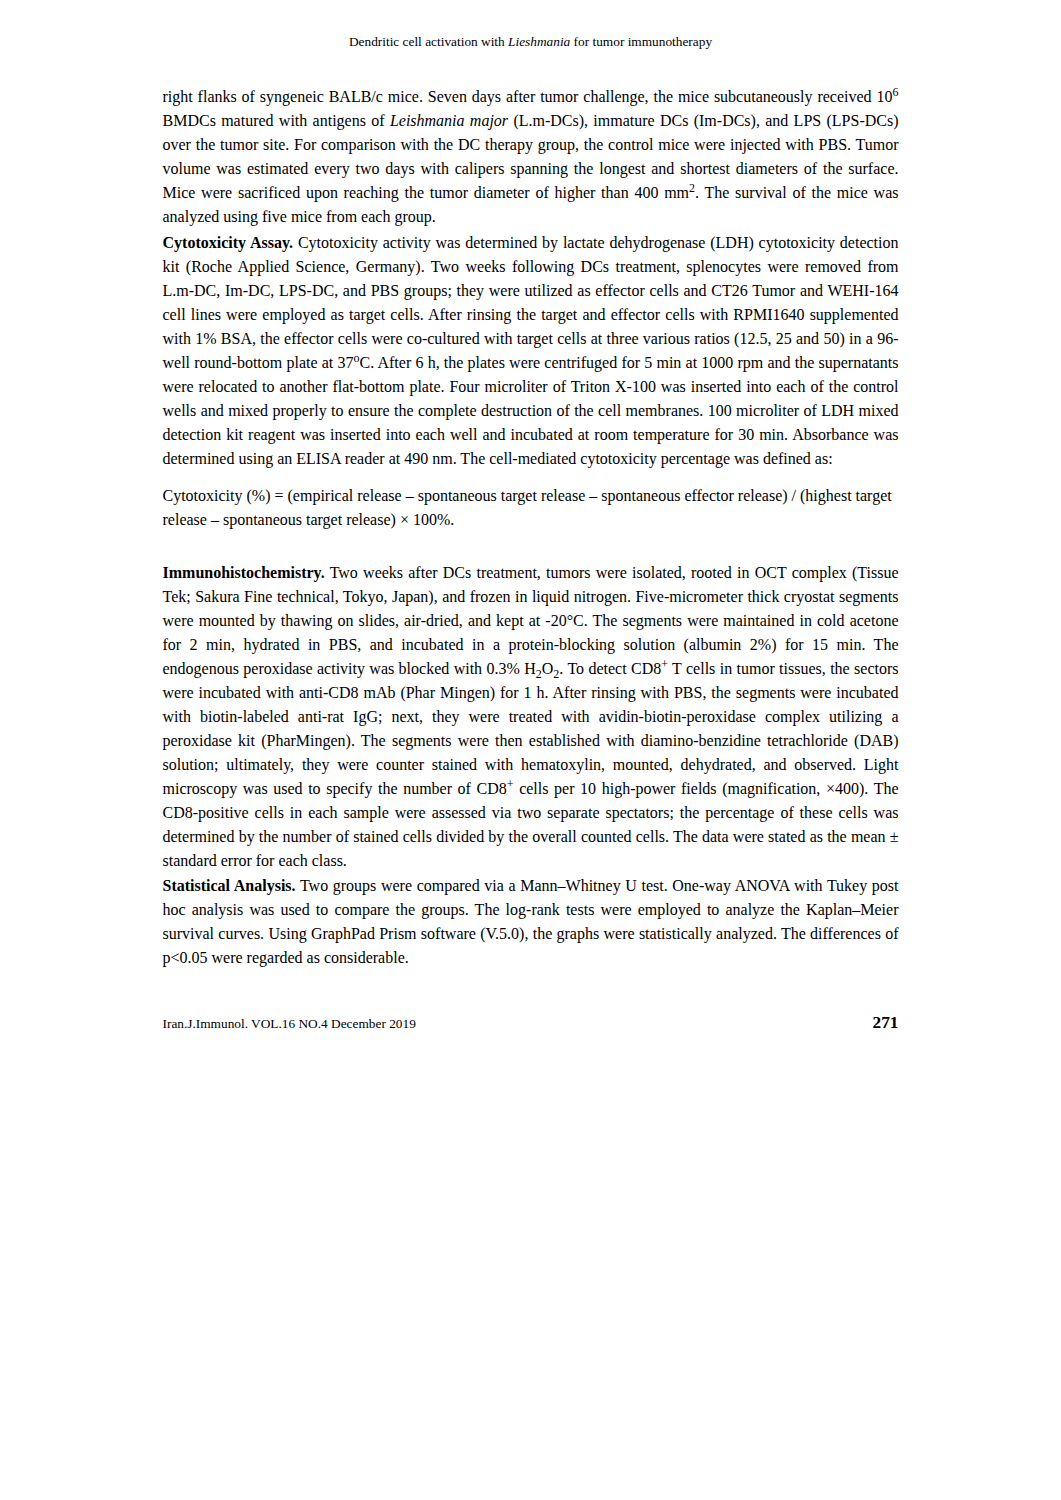Dendritic cell activation with Lieshmania for tumor immunotherapy
right flanks of syngeneic BALB/c mice. Seven days after tumor challenge, the mice subcutaneously received 106 BMDCs matured with antigens of Leishmania major (L.m-DCs), immature DCs (Im-DCs), and LPS (LPS-DCs) over the tumor site. For comparison with the DC therapy group, the control mice were injected with PBS. Tumor volume was estimated every two days with calipers spanning the longest and shortest diameters of the surface. Mice were sacrificed upon reaching the tumor diameter of higher than 400 mm2. The survival of the mice was analyzed using five mice from each group.
Cytotoxicity Assay. Cytotoxicity activity was determined by lactate dehydrogenase (LDH) cytotoxicity detection kit (Roche Applied Science, Germany). Two weeks following DCs treatment, splenocytes were removed from L.m-DC, Im-DC, LPS-DC, and PBS groups; they were utilized as effector cells and CT26 Tumor and WEHI-164 cell lines were employed as target cells. After rinsing the target and effector cells with RPMI1640 supplemented with 1% BSA, the effector cells were co-cultured with target cells at three various ratios (12.5, 25 and 50) in a 96-well round-bottom plate at 37oC. After 6 h, the plates were centrifuged for 5 min at 1000 rpm and the supernatants were relocated to another flat-bottom plate. Four microliter of Triton X-100 was inserted into each of the control wells and mixed properly to ensure the complete destruction of the cell membranes. 100 microliter of LDH mixed detection kit reagent was inserted into each well and incubated at room temperature for 30 min. Absorbance was determined using an ELISA reader at 490 nm. The cell-mediated cytotoxicity percentage was defined as:
Cytotoxicity (%) = (empirical release – spontaneous target release – spontaneous effector release) / (highest target release – spontaneous target release) × 100%.
Immunohistochemistry. Two weeks after DCs treatment, tumors were isolated, rooted in OCT complex (Tissue Tek; Sakura Fine technical, Tokyo, Japan), and frozen in liquid nitrogen. Five-micrometer thick cryostat segments were mounted by thawing on slides, air-dried, and kept at -20°C. The segments were maintained in cold acetone for 2 min, hydrated in PBS, and incubated in a protein-blocking solution (albumin 2%) for 15 min. The endogenous peroxidase activity was blocked with 0.3% H2O2. To detect CD8+ T cells in tumor tissues, the sectors were incubated with anti-CD8 mAb (Phar Mingen) for 1 h. After rinsing with PBS, the segments were incubated with biotin-labeled anti-rat IgG; next, they were treated with avidin-biotin-peroxidase complex utilizing a peroxidase kit (PharMingen). The segments were then established with diamino-benzidine tetrachloride (DAB) solution; ultimately, they were counter stained with hematoxylin, mounted, dehydrated, and observed. Light microscopy was used to specify the number of CD8+ cells per 10 high-power fields (magnification, ×400). The CD8-positive cells in each sample were assessed via two separate spectators; the percentage of these cells was determined by the number of stained cells divided by the overall counted cells. The data were stated as the mean ± standard error for each class.
Statistical Analysis. Two groups were compared via a Mann–Whitney U test. One-way ANOVA with Tukey post hoc analysis was used to compare the groups. The log-rank tests were employed to analyze the Kaplan–Meier survival curves. Using GraphPad Prism software (V.5.0), the graphs were statistically analyzed. The differences of p<0.05 were regarded as considerable.
Iran.J.Immunol. VOL.16 NO.4 December 2019 271